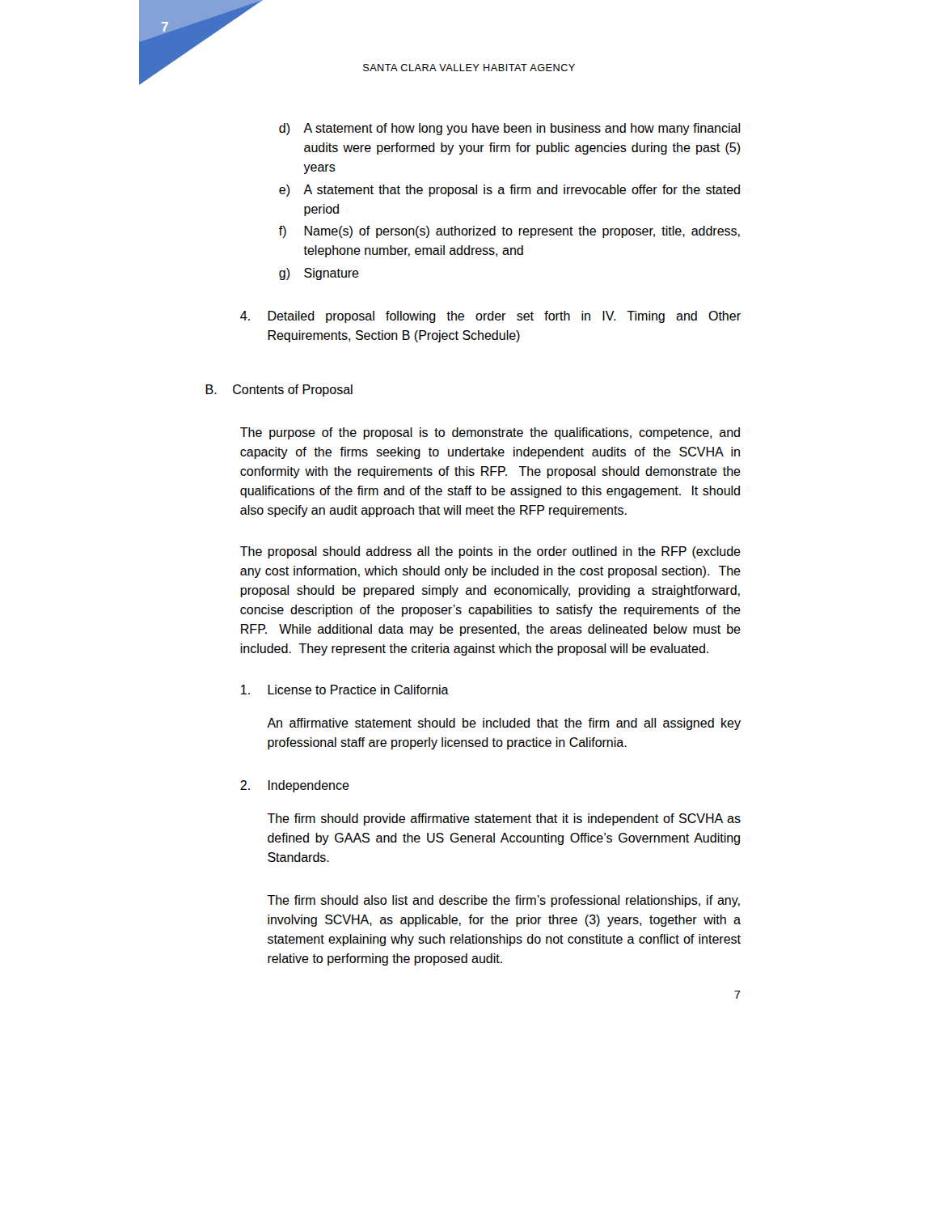7
SANTA CLARA VALLEY HABITAT AGENCY
d) A statement of how long you have been in business and how many financial audits were performed by your firm for public agencies during the past (5) years
e) A statement that the proposal is a firm and irrevocable offer for the stated period
f) Name(s) of person(s) authorized to represent the proposer, title, address, telephone number, email address, and
g) Signature
4. Detailed proposal following the order set forth in IV. Timing and Other Requirements, Section B (Project Schedule)
B. Contents of Proposal
The purpose of the proposal is to demonstrate the qualifications, competence, and capacity of the firms seeking to undertake independent audits of the SCVHA in conformity with the requirements of this RFP. The proposal should demonstrate the qualifications of the firm and of the staff to be assigned to this engagement. It should also specify an audit approach that will meet the RFP requirements.
The proposal should address all the points in the order outlined in the RFP (exclude any cost information, which should only be included in the cost proposal section). The proposal should be prepared simply and economically, providing a straightforward, concise description of the proposer’s capabilities to satisfy the requirements of the RFP. While additional data may be presented, the areas delineated below must be included. They represent the criteria against which the proposal will be evaluated.
1. License to Practice in California
An affirmative statement should be included that the firm and all assigned key professional staff are properly licensed to practice in California.
2. Independence
The firm should provide affirmative statement that it is independent of SCVHA as defined by GAAS and the US General Accounting Office’s Government Auditing Standards.
The firm should also list and describe the firm’s professional relationships, if any, involving SCVHA, as applicable, for the prior three (3) years, together with a statement explaining why such relationships do not constitute a conflict of interest relative to performing the proposed audit.
7